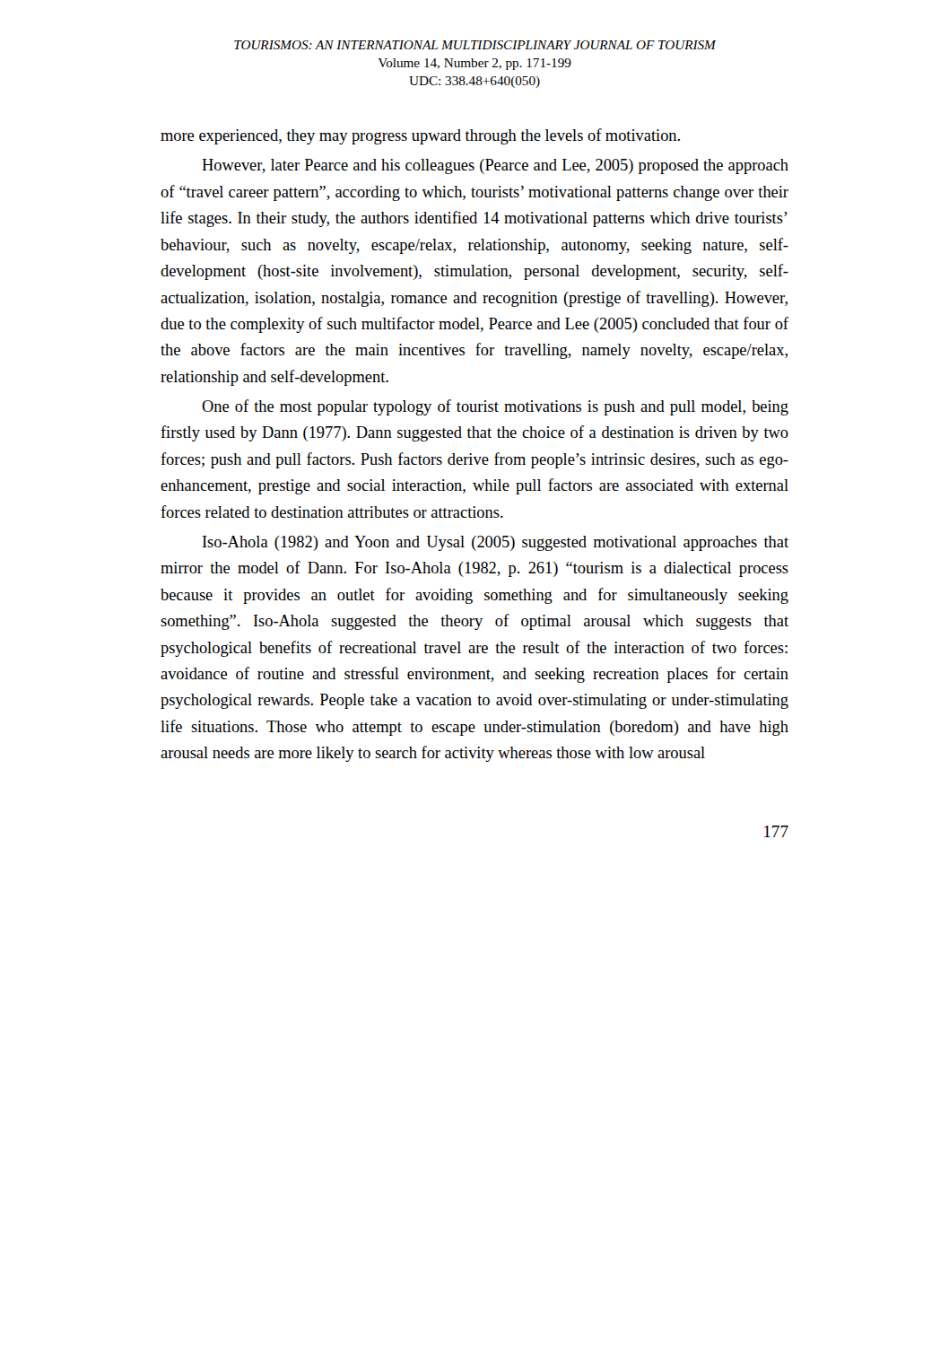TOURISMOS: AN INTERNATIONAL MULTIDISCIPLINARY JOURNAL OF TOURISM
Volume 14, Number 2, pp. 171-199
UDC: 338.48+640(050)
more experienced, they may progress upward through the levels of motivation.
However, later Pearce and his colleagues (Pearce and Lee, 2005) proposed the approach of “travel career pattern”, according to which, tourists’ motivational patterns change over their life stages. In their study, the authors identified 14 motivational patterns which drive tourists’ behaviour, such as novelty, escape/relax, relationship, autonomy, seeking nature, self-development (host-site involvement), stimulation, personal development, security, self-actualization, isolation, nostalgia, romance and recognition (prestige of travelling). However, due to the complexity of such multifactor model, Pearce and Lee (2005) concluded that four of the above factors are the main incentives for travelling, namely novelty, escape/relax, relationship and self-development.
One of the most popular typology of tourist motivations is push and pull model, being firstly used by Dann (1977). Dann suggested that the choice of a destination is driven by two forces; push and pull factors. Push factors derive from people’s intrinsic desires, such as ego-enhancement, prestige and social interaction, while pull factors are associated with external forces related to destination attributes or attractions.
Iso-Ahola (1982) and Yoon and Uysal (2005) suggested motivational approaches that mirror the model of Dann. For Iso-Ahola (1982, p. 261) “tourism is a dialectical process because it provides an outlet for avoiding something and for simultaneously seeking something”. Iso-Ahola suggested the theory of optimal arousal which suggests that psychological benefits of recreational travel are the result of the interaction of two forces: avoidance of routine and stressful environment, and seeking recreation places for certain psychological rewards. People take a vacation to avoid over-stimulating or under-stimulating life situations. Those who attempt to escape under-stimulation (boredom) and have high arousal needs are more likely to search for activity whereas those with low arousal
177